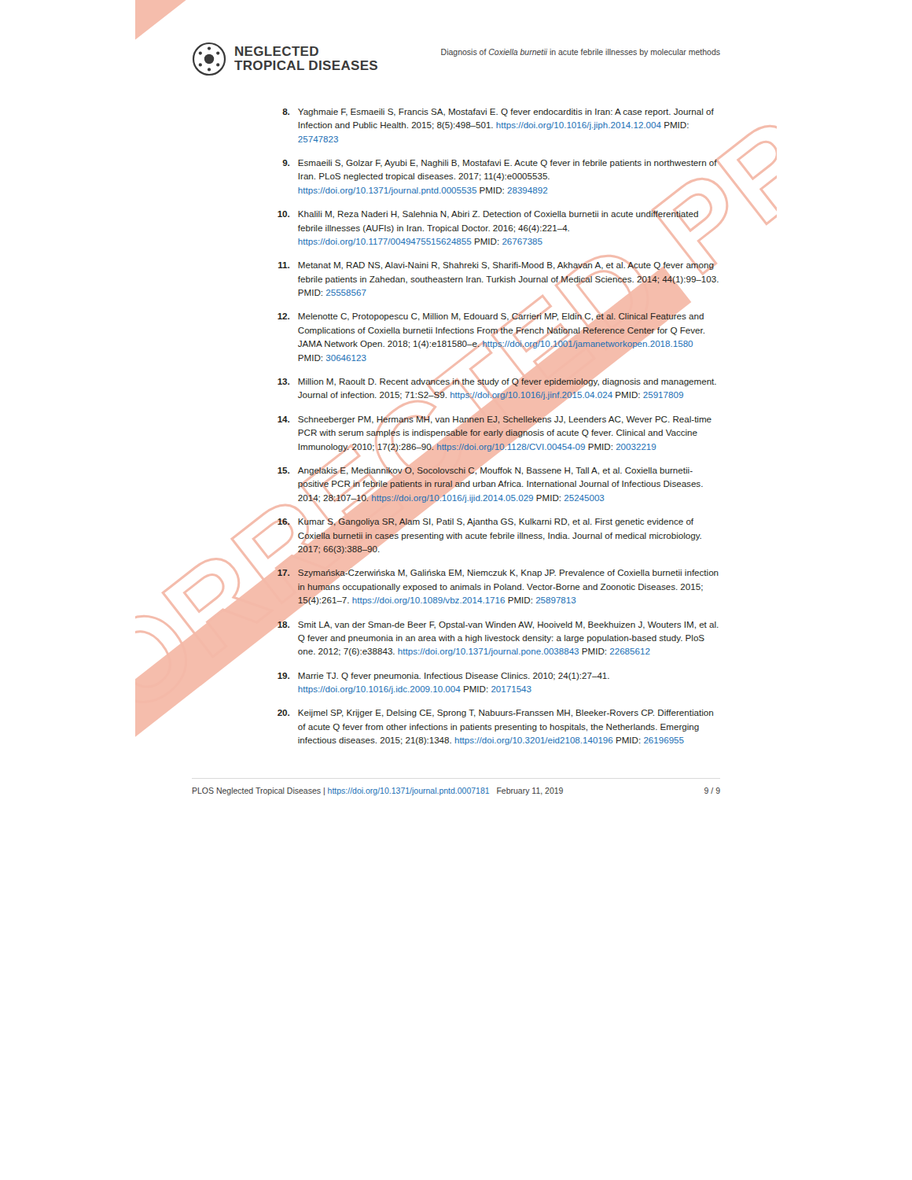UNCORRECTED PROOF
NEGLECTED TROPICAL DISEASES
Diagnosis of Coxiella burnetii in acute febrile illnesses by molecular methods
8. Yaghmaie F, Esmaeili S, Francis SA, Mostafavi E. Q fever endocarditis in Iran: A case report. Journal of Infection and Public Health. 2015; 8(5):498–501. https://doi.org/10.1016/j.jiph.2014.12.004 PMID: 25747823
9. Esmaeili S, Golzar F, Ayubi E, Naghili B, Mostafavi E. Acute Q fever in febrile patients in northwestern of Iran. PLoS neglected tropical diseases. 2017; 11(4):e0005535. https://doi.org/10.1371/journal.pntd.0005535 PMID: 28394892
10. Khalili M, Reza Naderi H, Salehnia N, Abiri Z. Detection of Coxiella burnetii in acute undifferentiated febrile illnesses (AUFIs) in Iran. Tropical Doctor. 2016; 46(4):221–4. https://doi.org/10.1177/0049475515624855 PMID: 26767385
11. Metanat M, RAD NS, Alavi-Naini R, Shahreki S, Sharifi-Mood B, Akhavan A, et al. Acute Q fever among febrile patients in Zahedan, southeastern Iran. Turkish Journal of Medical Sciences. 2014; 44(1):99–103. PMID: 25558567
12. Melenotte C, Protopopescu C, Million M, Edouard S, Carrieri MP, Eldin C, et al. Clinical Features and Complications of Coxiella burnetii Infections From the French National Reference Center for Q Fever. JAMA Network Open. 2018; 1(4):e181580–e. https://doi.org/10.1001/jamanetworkopen.2018.1580 PMID: 30646123
13. Million M, Raoult D. Recent advances in the study of Q fever epidemiology, diagnosis and management. Journal of infection. 2015; 71:S2–S9. https://doi.org/10.1016/j.jinf.2015.04.024 PMID: 25917809
14. Schneeberger PM, Hermans MH, van Hannen EJ, Schellekens JJ, Leenders AC, Wever PC. Real-time PCR with serum samples is indispensable for early diagnosis of acute Q fever. Clinical and Vaccine Immunology. 2010; 17(2):286–90. https://doi.org/10.1128/CVI.00454-09 PMID: 20032219
15. Angelakis E, Mediannikov O, Socolovschi C, Mouffok N, Bassene H, Tall A, et al. Coxiella burnetii-positive PCR in febrile patients in rural and urban Africa. International Journal of Infectious Diseases. 2014; 28:107–10. https://doi.org/10.1016/j.ijid.2014.05.029 PMID: 25245003
16. Kumar S, Gangoliya SR, Alam SI, Patil S, Ajantha GS, Kulkarni RD, et al. First genetic evidence of Coxiella burnetii in cases presenting with acute febrile illness, India. Journal of medical microbiology. 2017; 66(3):388–90.
17. Szymańska-Czerwińska M, Galińska EM, Niemczuk K, Knap JP. Prevalence of Coxiella burnetii infection in humans occupationally exposed to animals in Poland. Vector-Borne and Zoonotic Diseases. 2015; 15(4):261–7. https://doi.org/10.1089/vbz.2014.1716 PMID: 25897813
18. Smit LA, van der Sman-de Beer F, Opstal-van Winden AW, Hooiveld M, Beekhuizen J, Wouters IM, et al. Q fever and pneumonia in an area with a high livestock density: a large population-based study. PloS one. 2012; 7(6):e38843. https://doi.org/10.1371/journal.pone.0038843 PMID: 22685612
19. Marrie TJ. Q fever pneumonia. Infectious Disease Clinics. 2010; 24(1):27–41. https://doi.org/10.1016/j.idc.2009.10.004 PMID: 20171543
20. Keijmel SP, Krijger E, Delsing CE, Sprong T, Nabuurs-Franssen MH, Bleeker-Rovers CP. Differentiation of acute Q fever from other infections in patients presenting to hospitals, the Netherlands. Emerging infectious diseases. 2015; 21(8):1348. https://doi.org/10.3201/eid2108.140196 PMID: 26196955
PLOS Neglected Tropical Diseases | https://doi.org/10.1371/journal.pntd.0007181 February 11, 2019
9 / 9